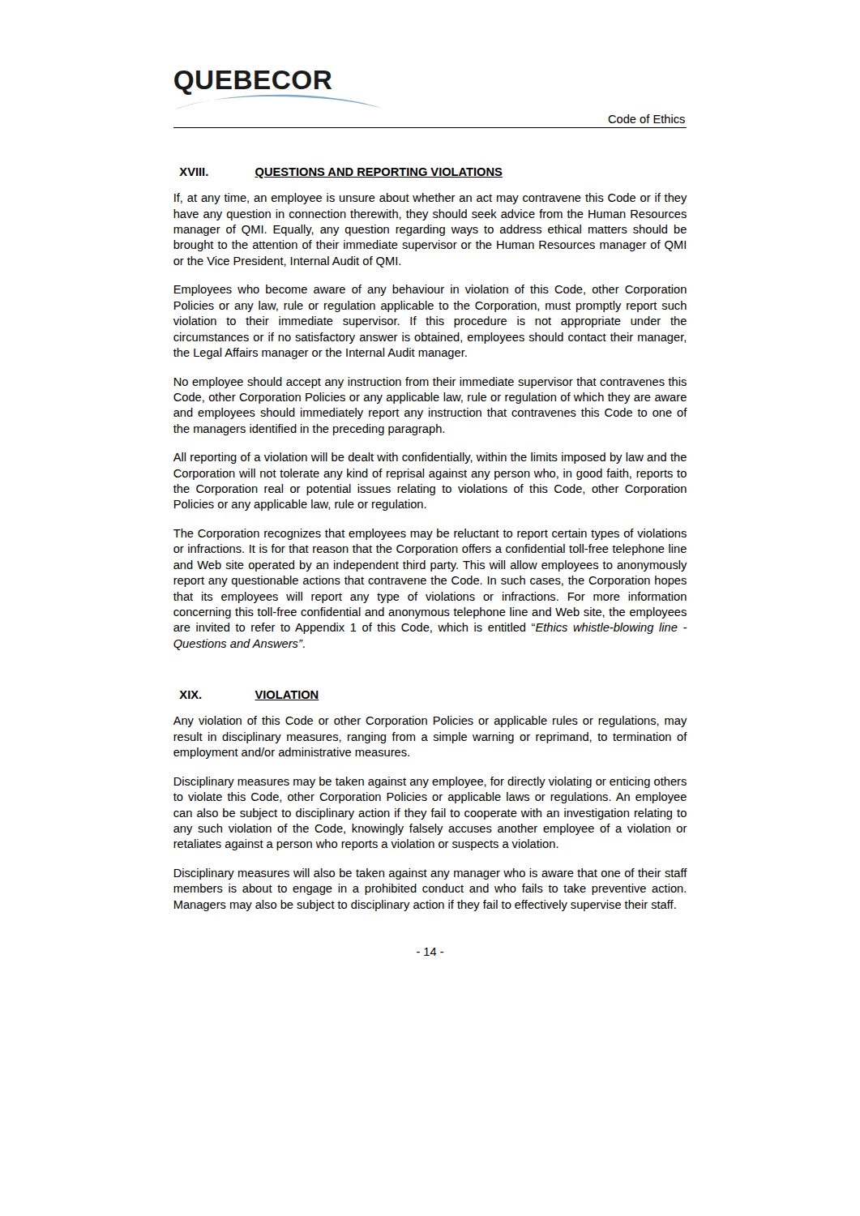QUEBECOR
Code of Ethics
XVIII. QUESTIONS AND REPORTING VIOLATIONS
If, at any time, an employee is unsure about whether an act may contravene this Code or if they have any question in connection therewith, they should seek advice from the Human Resources manager of QMI. Equally, any question regarding ways to address ethical matters should be brought to the attention of their immediate supervisor or the Human Resources manager of QMI or the Vice President, Internal Audit of QMI.
Employees who become aware of any behaviour in violation of this Code, other Corporation Policies or any law, rule or regulation applicable to the Corporation, must promptly report such violation to their immediate supervisor. If this procedure is not appropriate under the circumstances or if no satisfactory answer is obtained, employees should contact their manager, the Legal Affairs manager or the Internal Audit manager.
No employee should accept any instruction from their immediate supervisor that contravenes this Code, other Corporation Policies or any applicable law, rule or regulation of which they are aware and employees should immediately report any instruction that contravenes this Code to one of the managers identified in the preceding paragraph.
All reporting of a violation will be dealt with confidentially, within the limits imposed by law and the Corporation will not tolerate any kind of reprisal against any person who, in good faith, reports to the Corporation real or potential issues relating to violations of this Code, other Corporation Policies or any applicable law, rule or regulation.
The Corporation recognizes that employees may be reluctant to report certain types of violations or infractions. It is for that reason that the Corporation offers a confidential toll-free telephone line and Web site operated by an independent third party. This will allow employees to anonymously report any questionable actions that contravene the Code. In such cases, the Corporation hopes that its employees will report any type of violations or infractions. For more information concerning this toll-free confidential and anonymous telephone line and Web site, the employees are invited to refer to Appendix 1 of this Code, which is entitled “Ethics whistle-blowing line - Questions and Answers”.
XIX. VIOLATION
Any violation of this Code or other Corporation Policies or applicable rules or regulations, may result in disciplinary measures, ranging from a simple warning or reprimand, to termination of employment and/or administrative measures.
Disciplinary measures may be taken against any employee, for directly violating or enticing others to violate this Code, other Corporation Policies or applicable laws or regulations. An employee can also be subject to disciplinary action if they fail to cooperate with an investigation relating to any such violation of the Code, knowingly falsely accuses another employee of a violation or retaliates against a person who reports a violation or suspects a violation.
Disciplinary measures will also be taken against any manager who is aware that one of their staff members is about to engage in a prohibited conduct and who fails to take preventive action. Managers may also be subject to disciplinary action if they fail to effectively supervise their staff.
- 14 -